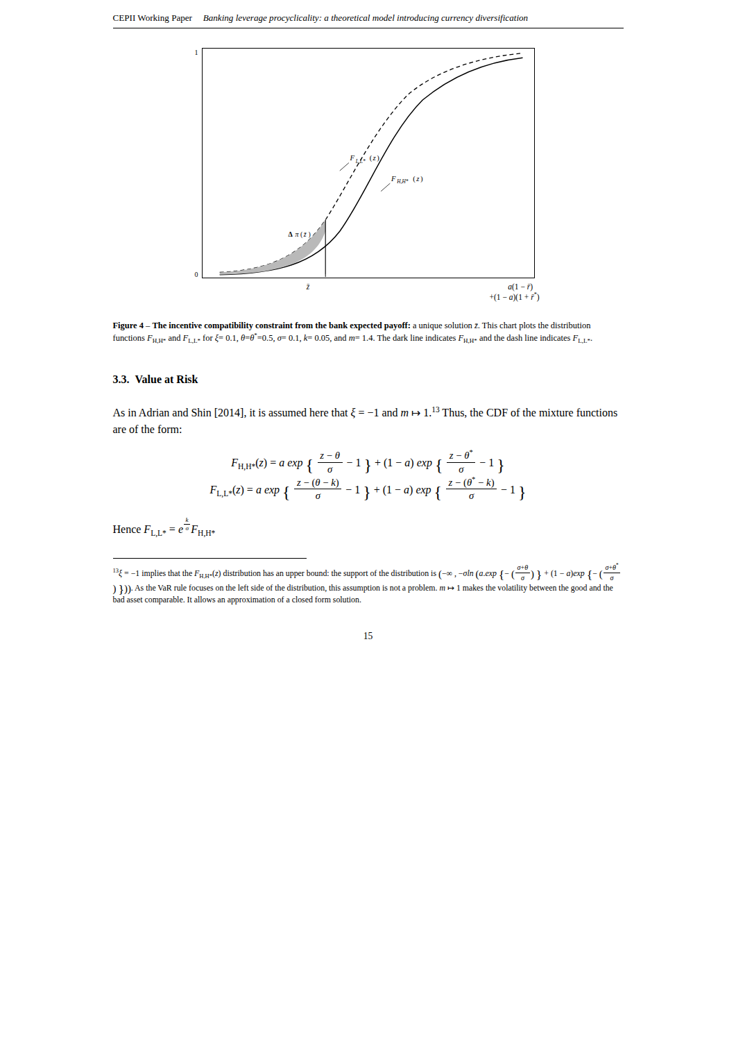CEPII Working Paper Banking leverage procyclicality: a theoretical model introducing currency diversification
1 0 F L,L* ( z ) F H,H* ( z ) Δ π ( z̄ )
z̄ a(1 − r̄) +(1 − a)(1 + r̄*)
Figure 4 – The incentive compatibility constraint from the bank expected payoff: a unique solution z̄. This chart plots the distribution functions FH,H* and FL,L* for ξ= 0.1, θ=θ*=0.5, σ= 0.1, k= 0.05, and m= 1.4. The dark line indicates FH,H* and the dash line indicates FL,L*.
3.3. Value at Risk
As in Adrian and Shin [2014], it is assumed here that ξ = −1 and m ↦ 1.13 Thus, the CDF of the mixture functions are of the form:
FH,H*(z) = a exp { z − θ σ − 1 } + (1 − a) exp { z − θ*σ − 1 } FL,L*(z) = a exp { z − (θ − k) σ − 1 } + (1 − a) exp { z − (θ* − k) σ − 1 }
Hence FL,L* = ekσFH,H*
13ξ = −1 implies that the FH,H*(z) distribution has an upper bound: the support of the distribution is (−∞ , −σln (a.exp {− (σ+θ σ) } + (1 − a)exp {− (σ+θ*σ) })). As the VaR rule focuses on the left side of the distribution, this assumption is not a problem. m ↦ 1 makes the volatility between the good and the bad asset comparable. It allows an approximation of a closed form solution.
15